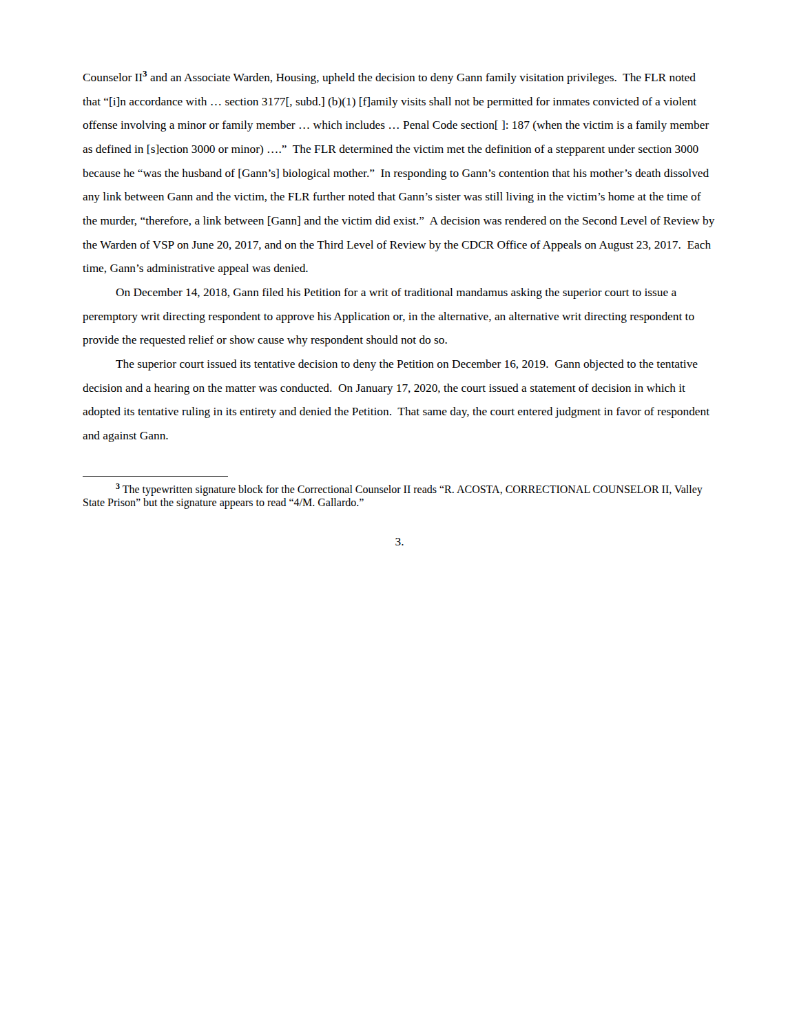Counselor II3 and an Associate Warden, Housing, upheld the decision to deny Gann family visitation privileges. The FLR noted that “[i]n accordance with … section 3177[, subd.] (b)(1) [f]amily visits shall not be permitted for inmates convicted of a violent offense involving a minor or family member … which includes … Penal Code section[ ]: 187 (when the victim is a family member as defined in [s]ection 3000 or minor) ….” The FLR determined the victim met the definition of a stepparent under section 3000 because he “was the husband of [Gann’s] biological mother.” In responding to Gann’s contention that his mother’s death dissolved any link between Gann and the victim, the FLR further noted that Gann’s sister was still living in the victim’s home at the time of the murder, “therefore, a link between [Gann] and the victim did exist.” A decision was rendered on the Second Level of Review by the Warden of VSP on June 20, 2017, and on the Third Level of Review by the CDCR Office of Appeals on August 23, 2017. Each time, Gann’s administrative appeal was denied.
On December 14, 2018, Gann filed his Petition for a writ of traditional mandamus asking the superior court to issue a peremptory writ directing respondent to approve his Application or, in the alternative, an alternative writ directing respondent to provide the requested relief or show cause why respondent should not do so.
The superior court issued its tentative decision to deny the Petition on December 16, 2019. Gann objected to the tentative decision and a hearing on the matter was conducted. On January 17, 2020, the court issued a statement of decision in which it adopted its tentative ruling in its entirety and denied the Petition. That same day, the court entered judgment in favor of respondent and against Gann.
3 The typewritten signature block for the Correctional Counselor II reads “R. ACOSTA, CORRECTIONAL COUNSELOR II, Valley State Prison” but the signature appears to read “4/M. Gallardo.”
3.